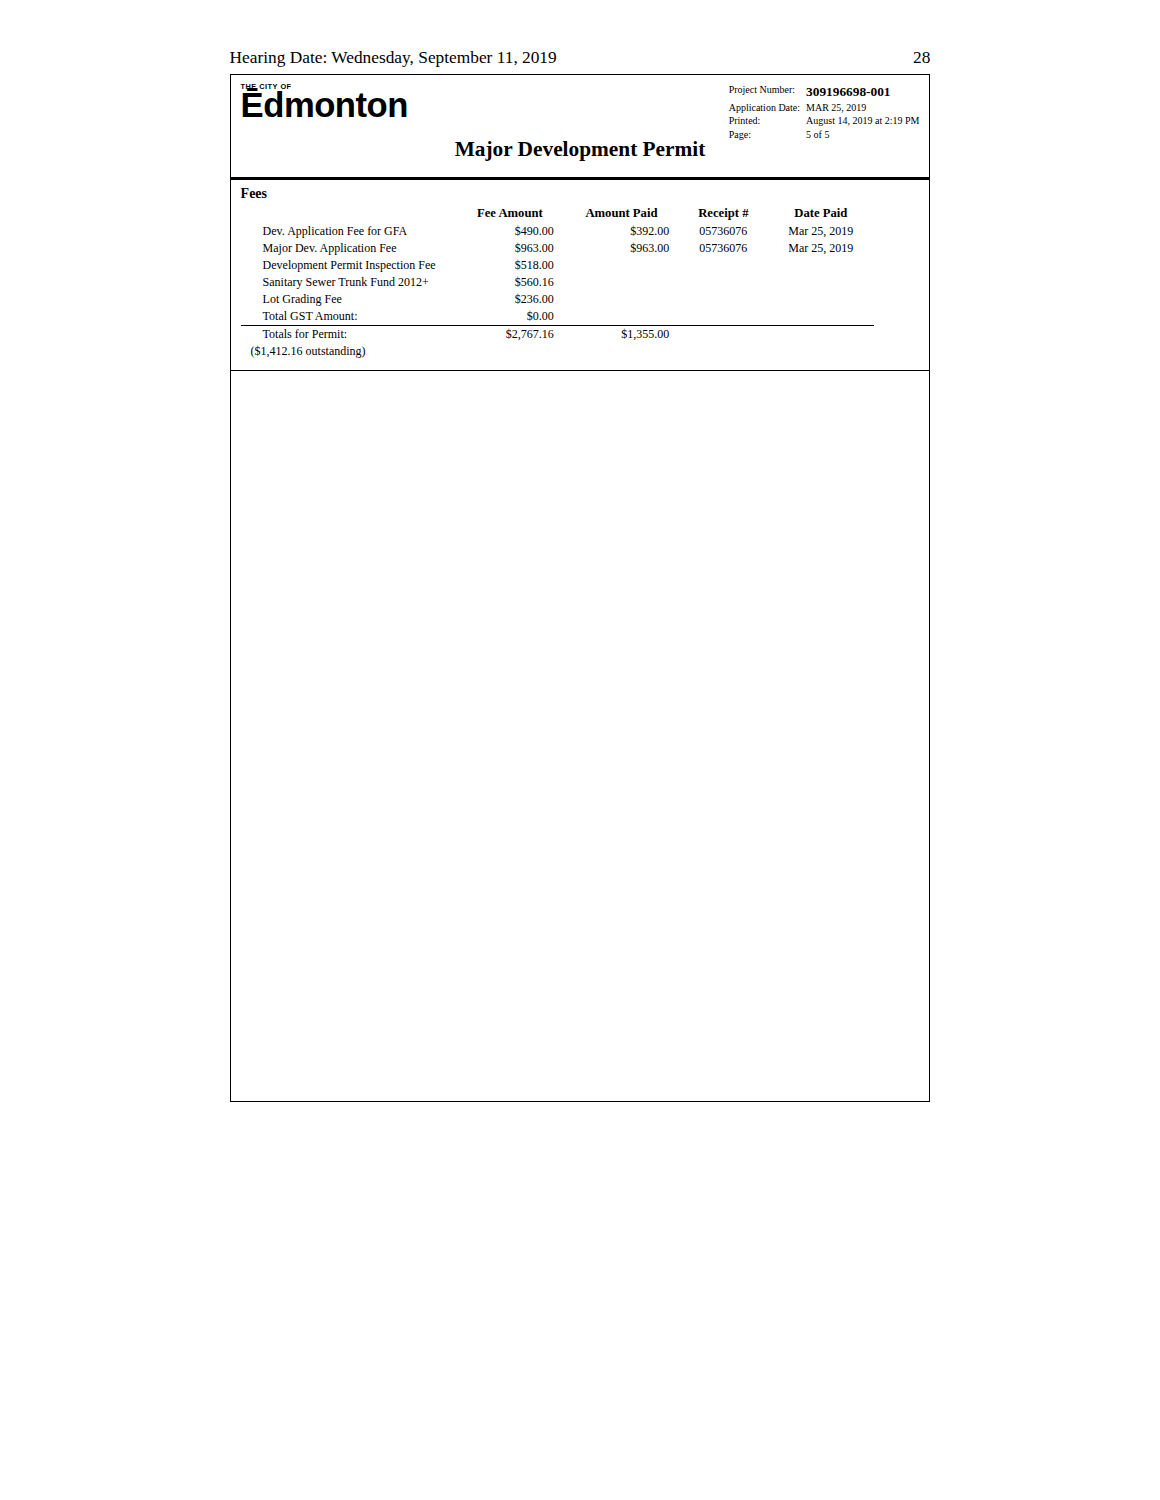Hearing Date: Wednesday, September 11, 2019
28
THE CITY OF Ēdmonton
| Project Number: | 309196698-001 |
| Application Date: | MAR 25, 2019 |
| Printed: | August 14, 2019 at 2:19 PM |
| Page: | 5 of 5 |
Major Development Permit
Fees
| | Fee Amount | Amount Paid | Receipt # | Date Paid |
| --- | --- | --- | --- | --- |
| Dev. Application Fee for GFA | $490.00 | $392.00 | 05736076 | Mar 25, 2019 |
| Major Dev. Application Fee | $963.00 | $963.00 | 05736076 | Mar 25, 2019 |
| Development Permit Inspection Fee | $518.00 | | | |
| Sanitary Sewer Trunk Fund 2012+ | $560.16 | | | |
| Lot Grading Fee | $236.00 | | | |
| Total GST Amount: | $0.00 | | | |
| Totals for Permit: | $2,767.16 | $1,355.00 | | |
| ($1,412.16 outstanding) |